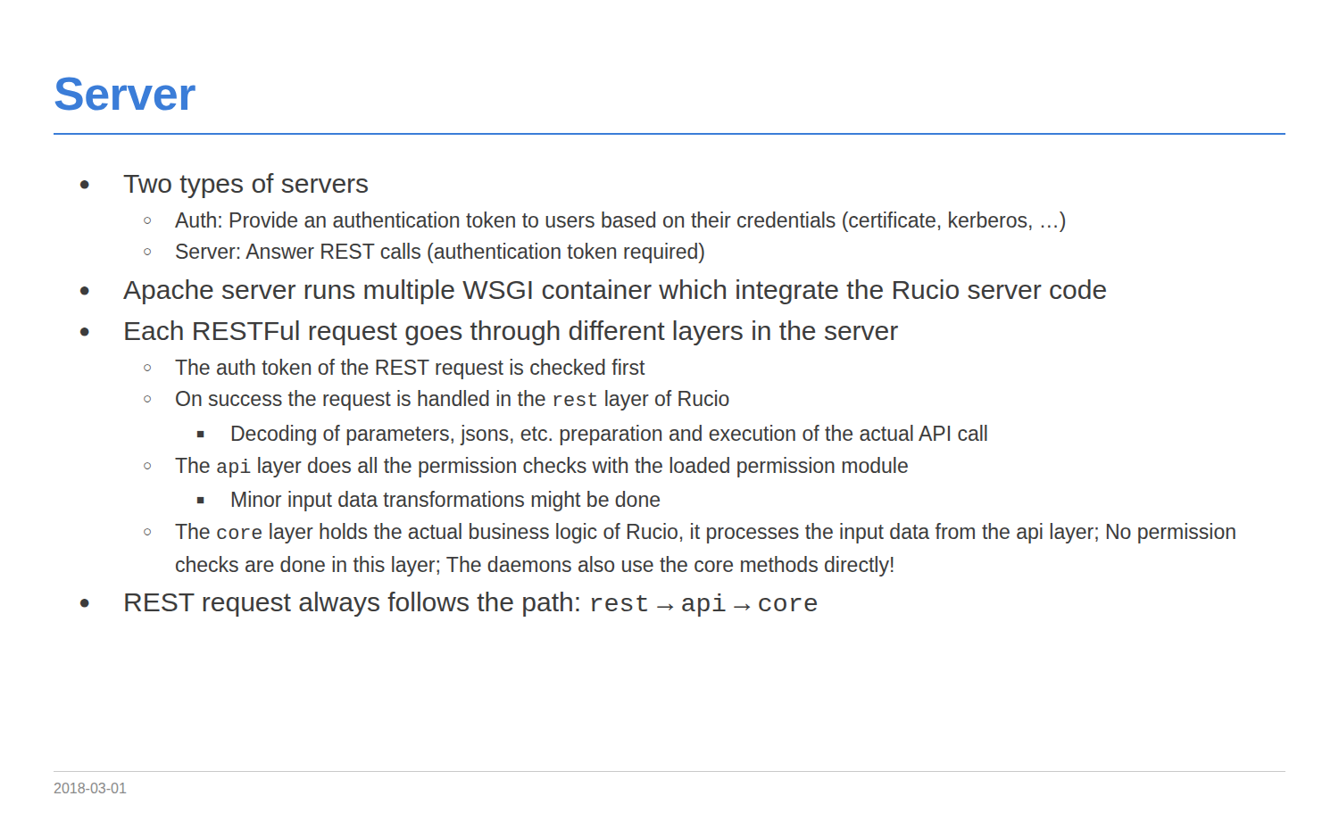Server
Two types of servers
Auth: Provide an authentication token to users based on their credentials (certificate, kerberos, …)
Server: Answer REST calls (authentication token required)
Apache server runs multiple WSGI container which integrate the Rucio server code
Each RESTFul request goes through different layers in the server
The auth token of the REST request is checked first
On success the request is handled in the rest layer of Rucio
Decoding of parameters, jsons, etc. preparation and execution of the actual API call
The api layer does all the permission checks with the loaded permission module
Minor input data transformations might be done
The core layer holds the actual business logic of Rucio, it processes the input data from the api layer; No permission checks are done in this layer; The daemons also use the core methods directly!
REST request always follows the path: rest → api → core
2018-03-01